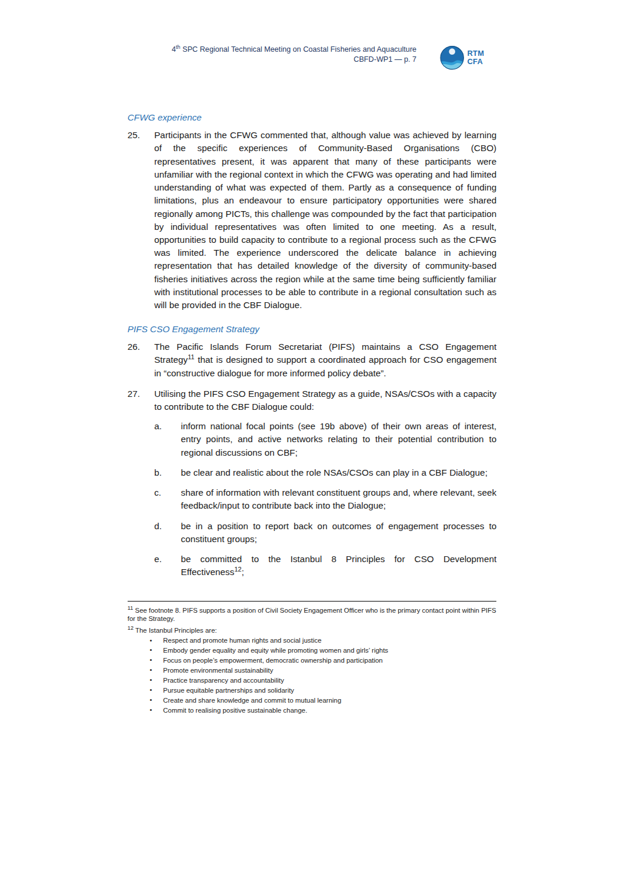4th SPC Regional Technical Meeting on Coastal Fisheries and Aquaculture
CBFD-WP1 — p. 7
RTM CFA
CFWG experience
25. Participants in the CFWG commented that, although value was achieved by learning of the specific experiences of Community-Based Organisations (CBO) representatives present, it was apparent that many of these participants were unfamiliar with the regional context in which the CFWG was operating and had limited understanding of what was expected of them. Partly as a consequence of funding limitations, plus an endeavour to ensure participatory opportunities were shared regionally among PICTs, this challenge was compounded by the fact that participation by individual representatives was often limited to one meeting. As a result, opportunities to build capacity to contribute to a regional process such as the CFWG was limited. The experience underscored the delicate balance in achieving representation that has detailed knowledge of the diversity of community-based fisheries initiatives across the region while at the same time being sufficiently familiar with institutional processes to be able to contribute in a regional consultation such as will be provided in the CBF Dialogue.
PIFS CSO Engagement Strategy
26. The Pacific Islands Forum Secretariat (PIFS) maintains a CSO Engagement Strategy11 that is designed to support a coordinated approach for CSO engagement in “constructive dialogue for more informed policy debate”.
27. Utilising the PIFS CSO Engagement Strategy as a guide, NSAs/CSOs with a capacity to contribute to the CBF Dialogue could:
a. inform national focal points (see 19b above) of their own areas of interest, entry points, and active networks relating to their potential contribution to regional discussions on CBF;
b. be clear and realistic about the role NSAs/CSOs can play in a CBF Dialogue;
c. share of information with relevant constituent groups and, where relevant, seek feedback/input to contribute back into the Dialogue;
d. be in a position to report back on outcomes of engagement processes to constituent groups;
e. be committed to the Istanbul 8 Principles for CSO Development Effectiveness12;
11 See footnote 8. PIFS supports a position of Civil Society Engagement Officer who is the primary contact point within PIFS for the Strategy.
12 The Istanbul Principles are:
Respect and promote human rights and social justice
Embody gender equality and equity while promoting women and girls’ rights
Focus on people’s empowerment, democratic ownership and participation
Promote environmental sustainability
Practice transparency and accountability
Pursue equitable partnerships and solidarity
Create and share knowledge and commit to mutual learning
Commit to realising positive sustainable change.